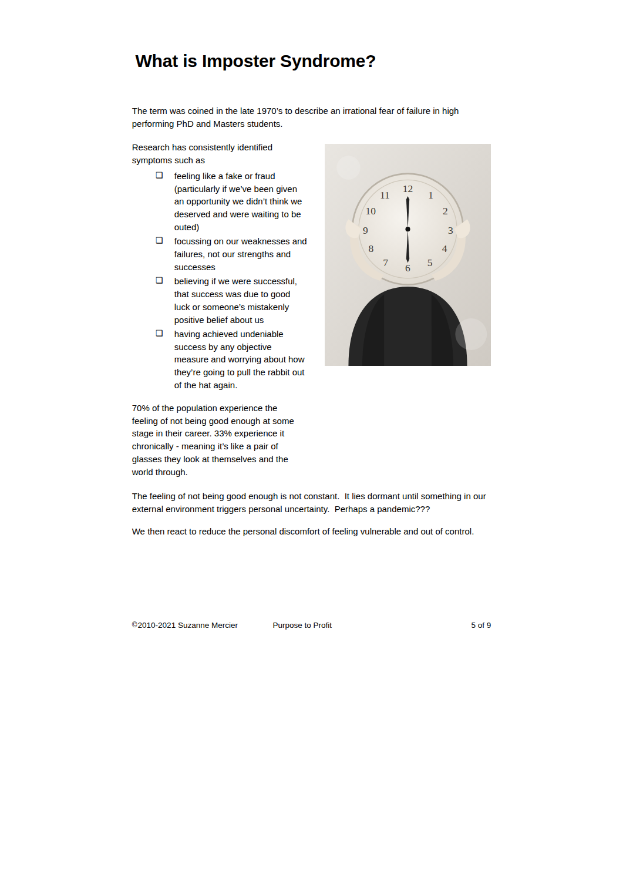What is Imposter Syndrome?
The term was coined in the late 1970’s to describe an irrational fear of failure in high performing PhD and Masters students.
Research has consistently identified symptoms such as
feeling like a fake or fraud (particularly if we’ve been given an opportunity we didn’t think we deserved and were waiting to be outed)
focussing on our weaknesses and failures, not our strengths and successes
believing if we were successful, that success was due to good luck or someone’s mistakenly positive belief about us
having achieved undeniable success by any objective measure and worrying about how they’re going to pull the rabbit out of the hat again.
70% of the population experience the feeling of not being good enough at some stage in their career. 33% experience it chronically - meaning it’s like a pair of glasses they look at themselves and the world through.
The feeling of not being good enough is not constant. It lies dormant until something in our external environment triggers personal uncertainty. Perhaps a pandemic???
We then react to reduce the personal discomfort of feeling vulnerable and out of control.
©2010-2021 Suzanne Mercier Purpose to Profit 5 of 9